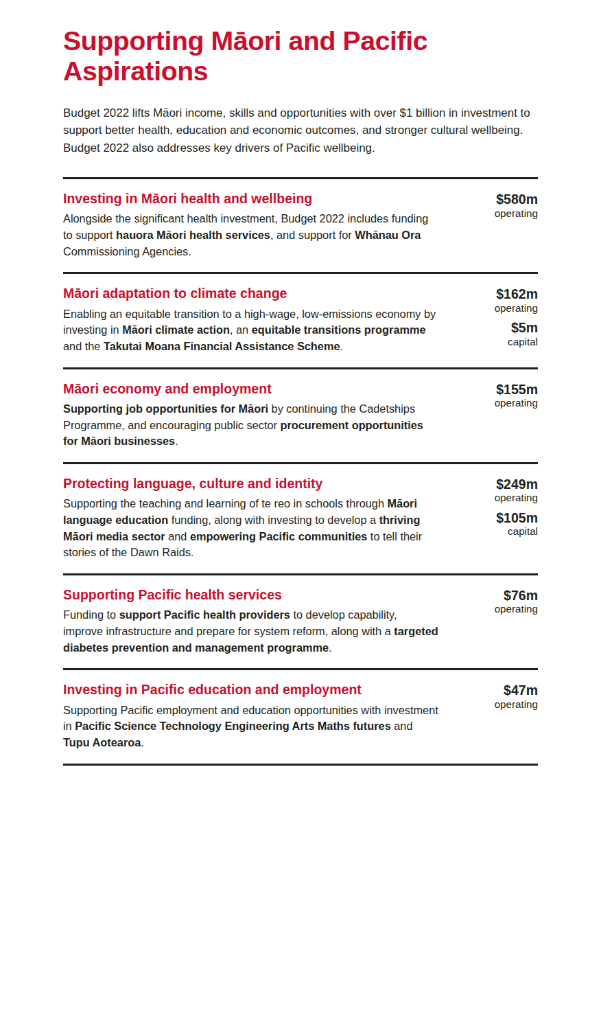Supporting Māori and Pacific Aspirations
Budget 2022 lifts Māori income, skills and opportunities with over $1 billion in investment to support better health, education and economic outcomes, and stronger cultural wellbeing. Budget 2022 also addresses key drivers of Pacific wellbeing.
Investing in Māori health and wellbeing
Alongside the significant health investment, Budget 2022 includes funding to support hauora Māori health services, and support for Whānau Ora Commissioning Agencies.
$580m operating
Māori adaptation to climate change
Enabling an equitable transition to a high-wage, low-emissions economy by investing in Māori climate action, an equitable transitions programme and the Takutai Moana Financial Assistance Scheme.
$162m operating
$5m capital
Māori economy and employment
Supporting job opportunities for Māori by continuing the Cadetships Programme, and encouraging public sector procurement opportunities for Māori businesses.
$155m operating
Protecting language, culture and identity
Supporting the teaching and learning of te reo in schools through Māori language education funding, along with investing to develop a thriving Māori media sector and empowering Pacific communities to tell their stories of the Dawn Raids.
$249m operating
$105m capital
Supporting Pacific health services
Funding to support Pacific health providers to develop capability, improve infrastructure and prepare for system reform, along with a targeted diabetes prevention and management programme.
$76m operating
Investing in Pacific education and employment
Supporting Pacific employment and education opportunities with investment in Pacific Science Technology Engineering Arts Maths futures and Tupu Aotearoa.
$47m operating